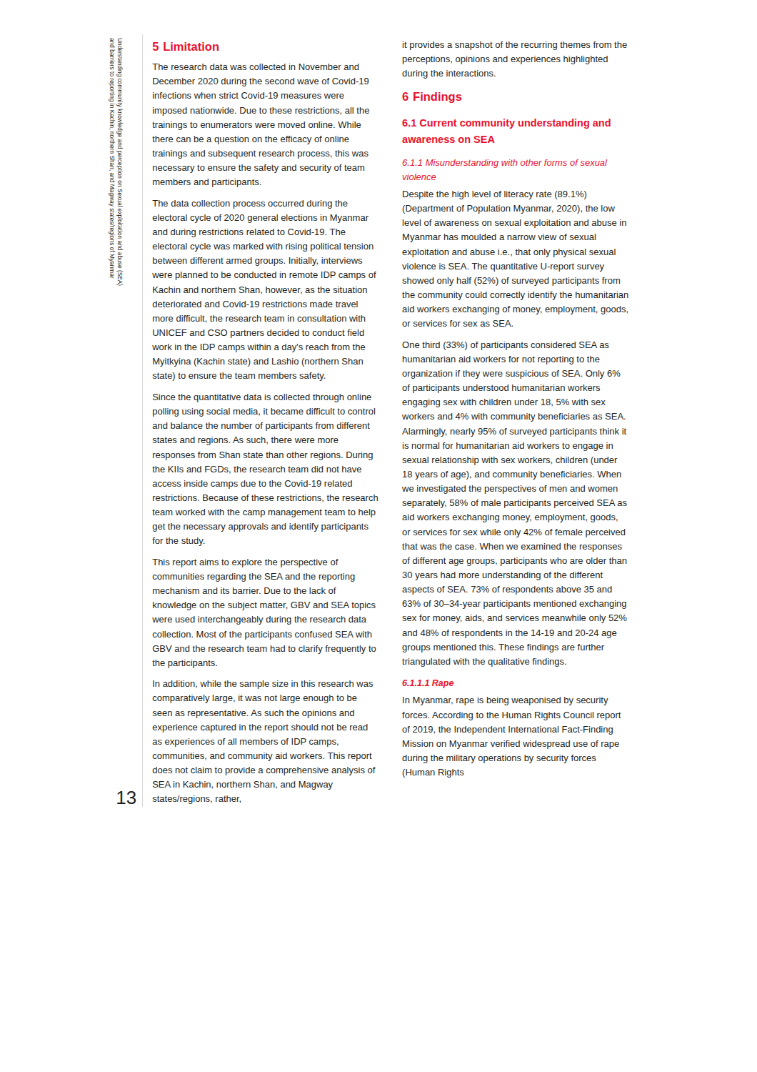Understanding community knowledge and perception on Sexual exploitation and abuse (SEA)
and barriers to reporting in Kachin, northern Shan, and Magway states/regions of Myanmar
13
5 Limitation
The research data was collected in November and December 2020 during the second wave of Covid-19 infections when strict Covid-19 measures were imposed nationwide. Due to these restrictions, all the trainings to enumerators were moved online. While there can be a question on the efficacy of online trainings and subsequent research process, this was necessary to ensure the safety and security of team members and participants.
The data collection process occurred during the electoral cycle of 2020 general elections in Myanmar and during restrictions related to Covid-19. The electoral cycle was marked with rising political tension between different armed groups. Initially, interviews were planned to be conducted in remote IDP camps of Kachin and northern Shan, however, as the situation deteriorated and Covid-19 restrictions made travel more difficult, the research team in consultation with UNICEF and CSO partners decided to conduct field work in the IDP camps within a day's reach from the Myitkyina (Kachin state) and Lashio (northern Shan state) to ensure the team members safety.
Since the quantitative data is collected through online polling using social media, it became difficult to control and balance the number of participants from different states and regions. As such, there were more responses from Shan state than other regions. During the KIIs and FGDs, the research team did not have access inside camps due to the Covid-19 related restrictions. Because of these restrictions, the research team worked with the camp management team to help get the necessary approvals and identify participants for the study.
This report aims to explore the perspective of communities regarding the SEA and the reporting mechanism and its barrier. Due to the lack of knowledge on the subject matter, GBV and SEA topics were used interchangeably during the research data collection. Most of the participants confused SEA with GBV and the research team had to clarify frequently to the participants.
In addition, while the sample size in this research was comparatively large, it was not large enough to be seen as representative. As such the opinions and experience captured in the report should not be read as experiences of all members of IDP camps, communities, and community aid workers. This report does not claim to provide a comprehensive analysis of SEA in Kachin, northern Shan, and Magway states/regions, rather,
it provides a snapshot of the recurring themes from the perceptions, opinions and experiences highlighted during the interactions.
6 Findings
6.1 Current community understanding and awareness on SEA
6.1.1 Misunderstanding with other forms of sexual violence
Despite the high level of literacy rate (89.1%) (Department of Population Myanmar, 2020), the low level of awareness on sexual exploitation and abuse in Myanmar has moulded a narrow view of sexual exploitation and abuse i.e., that only physical sexual violence is SEA. The quantitative U-report survey showed only half (52%) of surveyed participants from the community could correctly identify the humanitarian aid workers exchanging of money, employment, goods, or services for sex as SEA.
One third (33%) of participants considered SEA as humanitarian aid workers for not reporting to the organization if they were suspicious of SEA. Only 6% of participants understood humanitarian workers engaging sex with children under 18, 5% with sex workers and 4% with community beneficiaries as SEA. Alarmingly, nearly 95% of surveyed participants think it is normal for humanitarian aid workers to engage in sexual relationship with sex workers, children (under 18 years of age), and community beneficiaries. When we investigated the perspectives of men and women separately, 58% of male participants perceived SEA as aid workers exchanging money, employment, goods, or services for sex while only 42% of female perceived that was the case. When we examined the responses of different age groups, participants who are older than 30 years had more understanding of the different aspects of SEA. 73% of respondents above 35 and 63% of 30–34-year participants mentioned exchanging sex for money, aids, and services meanwhile only 52% and 48% of respondents in the 14-19 and 20-24 age groups mentioned this. These findings are further triangulated with the qualitative findings.
6.1.1.1 Rape
In Myanmar, rape is being weaponised by security forces. According to the Human Rights Council report of 2019, the Independent International Fact-Finding Mission on Myanmar verified widespread use of rape during the military operations by security forces (Human Rights